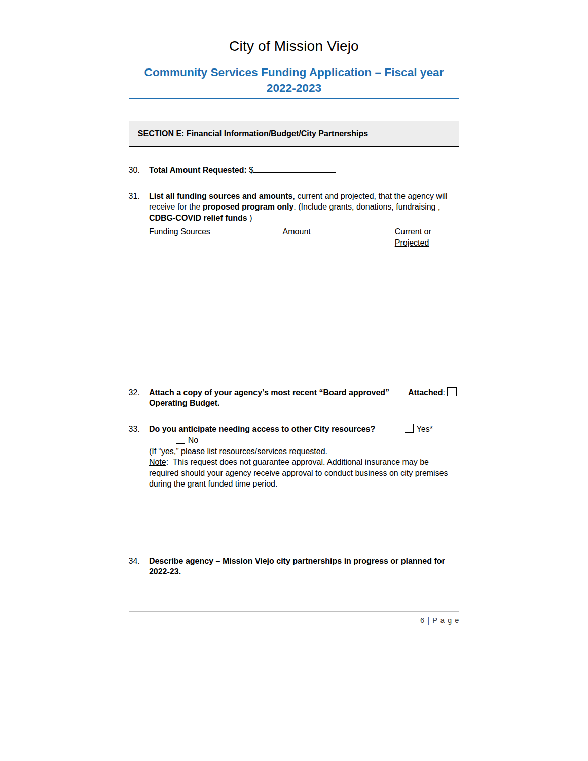City of Mission Viejo
Community Services Funding Application – Fiscal year 2022-2023
SECTION E: Financial Information/Budget/City Partnerships
30. Total Amount Requested: $
31. List all funding sources and amounts, current and projected, that the agency will receive for the proposed program only. (Include grants, donations, fundraising , CDBG-COVID relief funds )
Funding Sources
Amount
Current or Projected
32. Attached: Attach a copy of your agency’s most recent “Board approved” Operating Budget.
33. Do you anticipate needing access to other City resources? Yes* No
(If “yes,” please list resources/services requested.
Note: This request does not guarantee approval. Additional insurance may be required should your agency receive approval to conduct business on city premises during the grant funded time period.
34. Describe agency – Mission Viejo city partnerships in progress or planned for 2022-23.
6 | P a g e